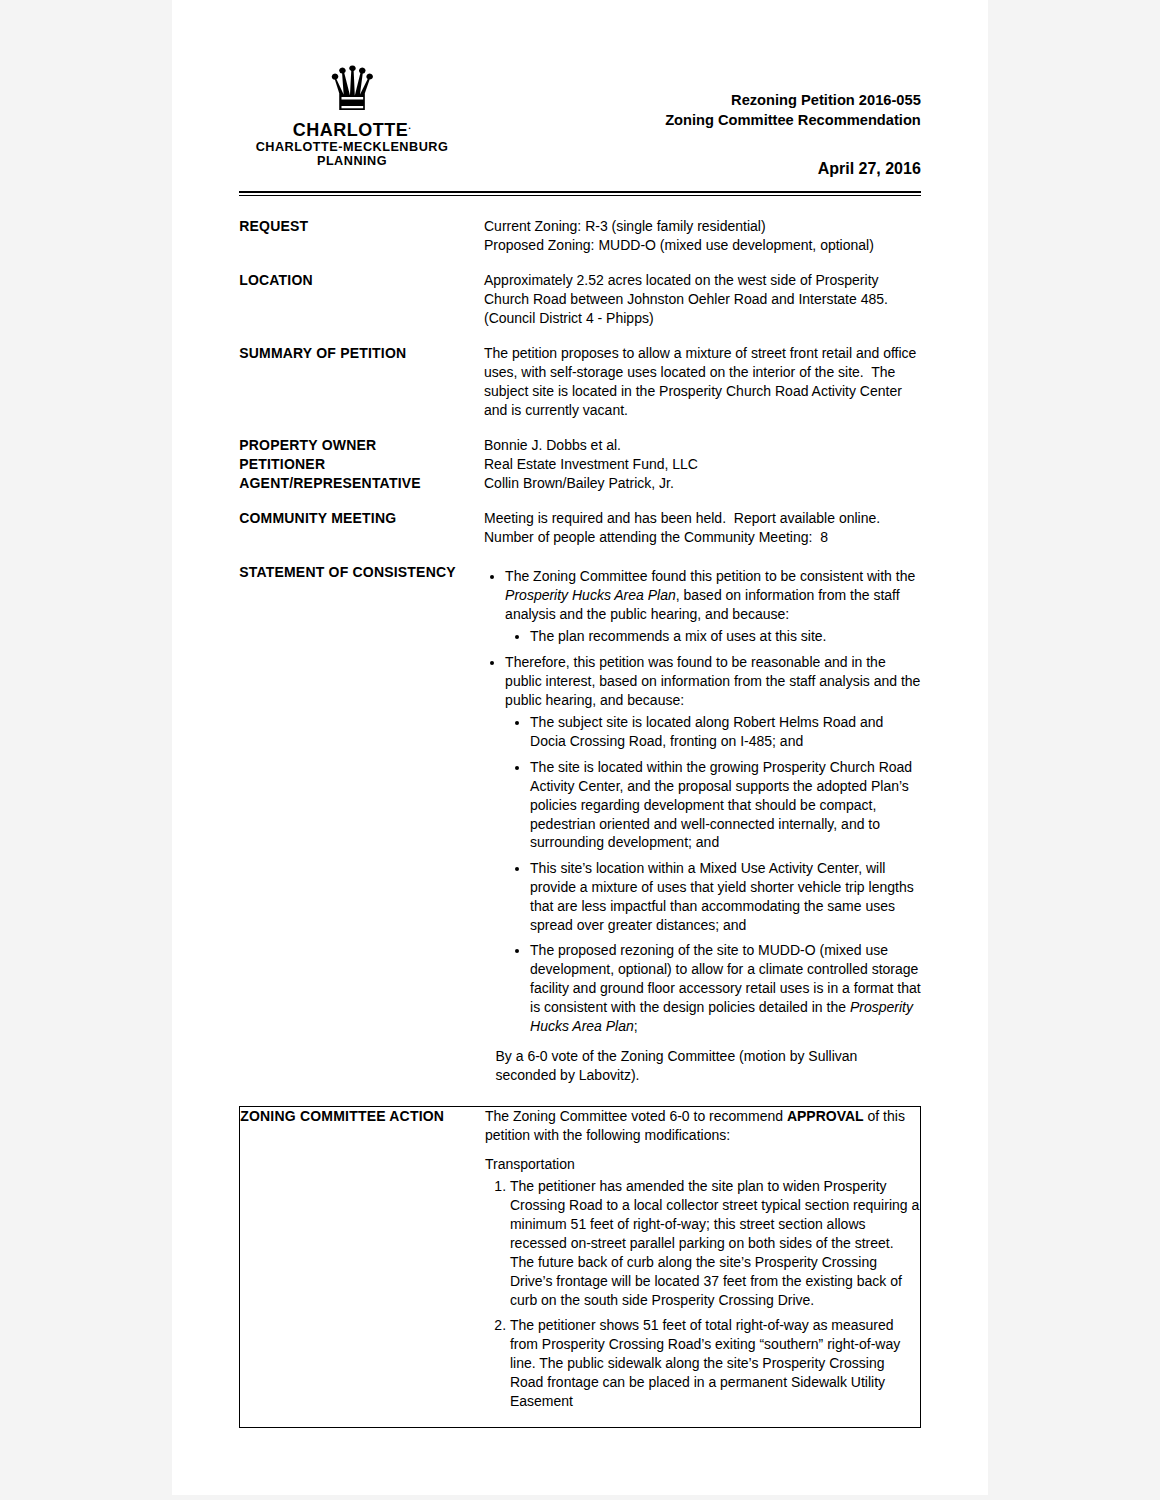♛
CHARLOTTE.
CHARLOTTE-MECKLENBURG
PLANNING
Rezoning Petition 2016-055
Zoning Committee Recommendation
April 27, 2016
| Request | Current Zoning: R-3 (single family residential) Proposed Zoning: MUDD-O (mixed use development, optional) |
| Location | Approximately 2.52 acres located on the west side of Prosperity Church Road between Johnston Oehler Road and Interstate 485. (Council District 4 - Phipps) |
| Summary of Petition | The petition proposes to allow a mixture of street front retail and office uses, with self-storage uses located on the interior of the site. The subject site is located in the Prosperity Church Road Activity Center and is currently vacant. |
| Property Owner Petitioner Agent/Representative | Bonnie J. Dobbs et al. Real Estate Investment Fund, LLC Collin Brown/Bailey Patrick, Jr. |
| Community Meeting | Meeting is required and has been held. Report available online. Number of people attending the Community Meeting: 8 |
| Statement of Consistency | The Zoning Committee found this petition to be consistent with the Prosperity Hucks Area Plan , based on information from the staff analysis and the public hearing, and because: The plan recommends a mix of uses at this site. Therefore, this petition was found to be reasonable and in the public interest, based on information from the staff analysis and the public hearing, and because: The subject site is located along Robert Helms Road and Docia Crossing Road, fronting on I-485; and The site is located within the growing Prosperity Church Road Activity Center, and the proposal supports the adopted Plan’s policies regarding development that should be compact, pedestrian oriented and well-connected internally, and to surrounding development; and This site’s location within a Mixed Use Activity Center, will provide a mixture of uses that yield shorter vehicle trip lengths that are less impactful than accommodating the same uses spread over greater distances; and The proposed rezoning of the site to MUDD-O (mixed use development, optional) to allow for a climate controlled storage facility and ground floor accessory retail uses is in a format that is consistent with the design policies detailed in the Prosperity Hucks Area Plan ; By a 6-0 vote of the Zoning Committee (motion by Sullivan seconded by Labovitz). |
| Zoning Committee Action | The Zoning Committee voted 6-0 to recommend APPROVAL of this petition with the following modifications: Transportation The petitioner has amended the site plan to widen Prosperity Crossing Road to a local collector street typical section requiring a minimum 51 feet of right-of-way; this street section allows recessed on-street parallel parking on both sides of the street. The future back of curb along the site’s Prosperity Crossing Drive’s frontage will be located 37 feet from the existing back of curb on the south side Prosperity Crossing Drive. The petitioner shows 51 feet of total right-of-way as measured from Prosperity Crossing Road’s exiting “southern” right-of-way line. The public sidewalk along the site’s Prosperity Crossing Road frontage can be placed in a permanent Sidewalk Utility Easement |